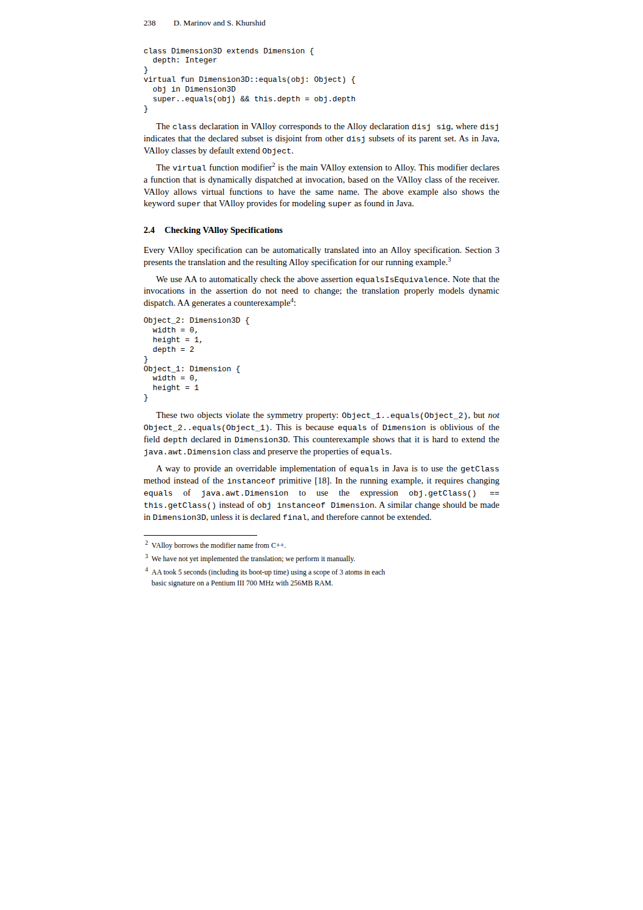238 D. Marinov and S. Khurshid
class Dimension3D extends Dimension {
  depth: Integer
}
virtual fun Dimension3D::equals(obj: Object) {
  obj in Dimension3D
  super..equals(obj) && this.depth = obj.depth
}
The class declaration in VAlloy corresponds to the Alloy declaration disj sig, where disj indicates that the declared subset is disjoint from other disj subsets of its parent set. As in Java, VAlloy classes by default extend Object.
The virtual function modifier2 is the main VAlloy extension to Alloy. This modifier declares a function that is dynamically dispatched at invocation, based on the VAlloy class of the receiver. VAlloy allows virtual functions to have the same name. The above example also shows the keyword super that VAlloy provides for modeling super as found in Java.
2.4 Checking VAlloy Specifications
Every VAlloy specification can be automatically translated into an Alloy specification. Section 3 presents the translation and the resulting Alloy specification for our running example.3
We use AA to automatically check the above assertion equalsIsEquivalence. Note that the invocations in the assertion do not need to change; the translation properly models dynamic dispatch. AA generates a counterexample4:
Object_2: Dimension3D {
  width = 0,
  height = 1,
  depth = 2
}
Object_1: Dimension {
  width = 0,
  height = 1
}
These two objects violate the symmetry property: Object_1..equals(Object_2), but not Object_2..equals(Object_1). This is because equals of Dimension is oblivious of the field depth declared in Dimension3D. This counterexample shows that it is hard to extend the java.awt.Dimension class and preserve the properties of equals.
A way to provide an overridable implementation of equals in Java is to use the getClass method instead of the instanceof primitive [18]. In the running example, it requires changing equals of java.awt.Dimension to use the expression obj.getClass() == this.getClass() instead of obj instanceof Dimension. A similar change should be made in Dimension3D, unless it is declared final, and therefore cannot be extended.
2 VAlloy borrows the modifier name from C++.
3 We have not yet implemented the translation; we perform it manually.
4 AA took 5 seconds (including its boot-up time) using a scope of 3 atoms in each
basic signature on a Pentium III 700 MHz with 256MB RAM.